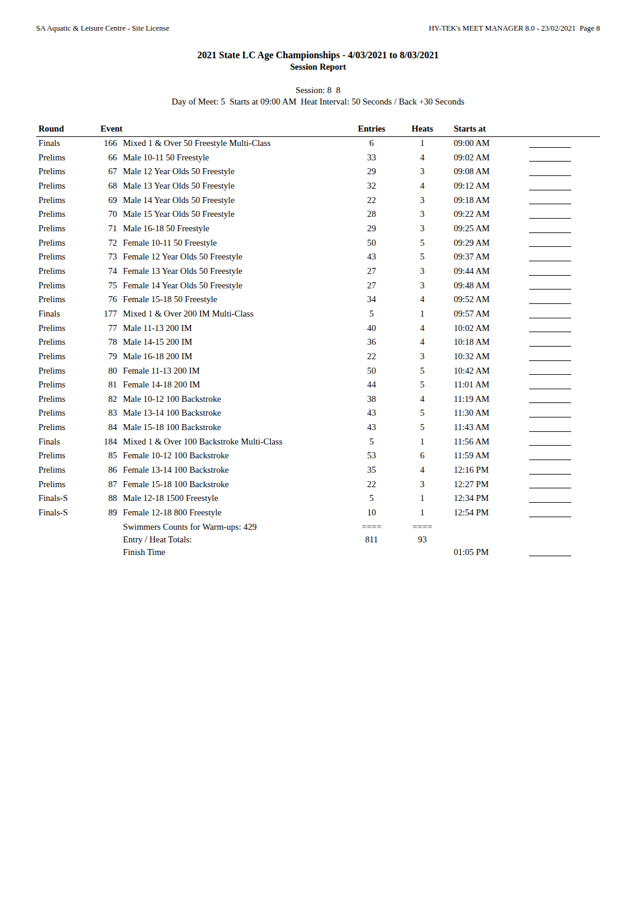SA Aquatic & Leisure Centre - Site License
HY-TEK's MEET MANAGER 8.0 - 23/02/2021 Page 8
2021 State LC Age Championships - 4/03/2021 to 8/03/2021
Session Report
Session: 8 8
Day of Meet: 5 Starts at 09:00 AM Heat Interval: 50 Seconds / Back +30 Seconds
| Round | Event | Entries | Heats | Starts at | |
| --- | --- | --- | --- | --- | --- |
| Finals | 166 | Mixed 1 & Over 50 Freestyle Multi-Class | 6 | 1 | 09:00 AM | |
| Prelims | 66 | Male 10-11 50 Freestyle | 33 | 4 | 09:02 AM | |
| Prelims | 67 | Male 12 Year Olds 50 Freestyle | 29 | 3 | 09:08 AM | |
| Prelims | 68 | Male 13 Year Olds 50 Freestyle | 32 | 4 | 09:12 AM | |
| Prelims | 69 | Male 14 Year Olds 50 Freestyle | 22 | 3 | 09:18 AM | |
| Prelims | 70 | Male 15 Year Olds 50 Freestyle | 28 | 3 | 09:22 AM | |
| Prelims | 71 | Male 16-18 50 Freestyle | 29 | 3 | 09:25 AM | |
| Prelims | 72 | Female 10-11 50 Freestyle | 50 | 5 | 09:29 AM | |
| Prelims | 73 | Female 12 Year Olds 50 Freestyle | 43 | 5 | 09:37 AM | |
| Prelims | 74 | Female 13 Year Olds 50 Freestyle | 27 | 3 | 09:44 AM | |
| Prelims | 75 | Female 14 Year Olds 50 Freestyle | 27 | 3 | 09:48 AM | |
| Prelims | 76 | Female 15-18 50 Freestyle | 34 | 4 | 09:52 AM | |
| Finals | 177 | Mixed 1 & Over 200 IM Multi-Class | 5 | 1 | 09:57 AM | |
| Prelims | 77 | Male 11-13 200 IM | 40 | 4 | 10:02 AM | |
| Prelims | 78 | Male 14-15 200 IM | 36 | 4 | 10:18 AM | |
| Prelims | 79 | Male 16-18 200 IM | 22 | 3 | 10:32 AM | |
| Prelims | 80 | Female 11-13 200 IM | 50 | 5 | 10:42 AM | |
| Prelims | 81 | Female 14-18 200 IM | 44 | 5 | 11:01 AM | |
| Prelims | 82 | Male 10-12 100 Backstroke | 38 | 4 | 11:19 AM | |
| Prelims | 83 | Male 13-14 100 Backstroke | 43 | 5 | 11:30 AM | |
| Prelims | 84 | Male 15-18 100 Backstroke | 43 | 5 | 11:43 AM | |
| Finals | 184 | Mixed 1 & Over 100 Backstroke Multi-Class | 5 | 1 | 11:56 AM | |
| Prelims | 85 | Female 10-12 100 Backstroke | 53 | 6 | 11:59 AM | |
| Prelims | 86 | Female 13-14 100 Backstroke | 35 | 4 | 12:16 PM | |
| Prelims | 87 | Female 15-18 100 Backstroke | 22 | 3 | 12:27 PM | |
| Finals-S | 88 | Male 12-18 1500 Freestyle | 5 | 1 | 12:34 PM | |
| Finals-S | 89 | Female 12-18 800 Freestyle | 10 | 1 | 12:54 PM | |
| | | Swimmers Counts for Warm-ups: 429 | ==== | ==== | | |
| | | Entry / Heat Totals: | 811 | 93 | | |
| | | Finish Time | | | 01:05 PM | |